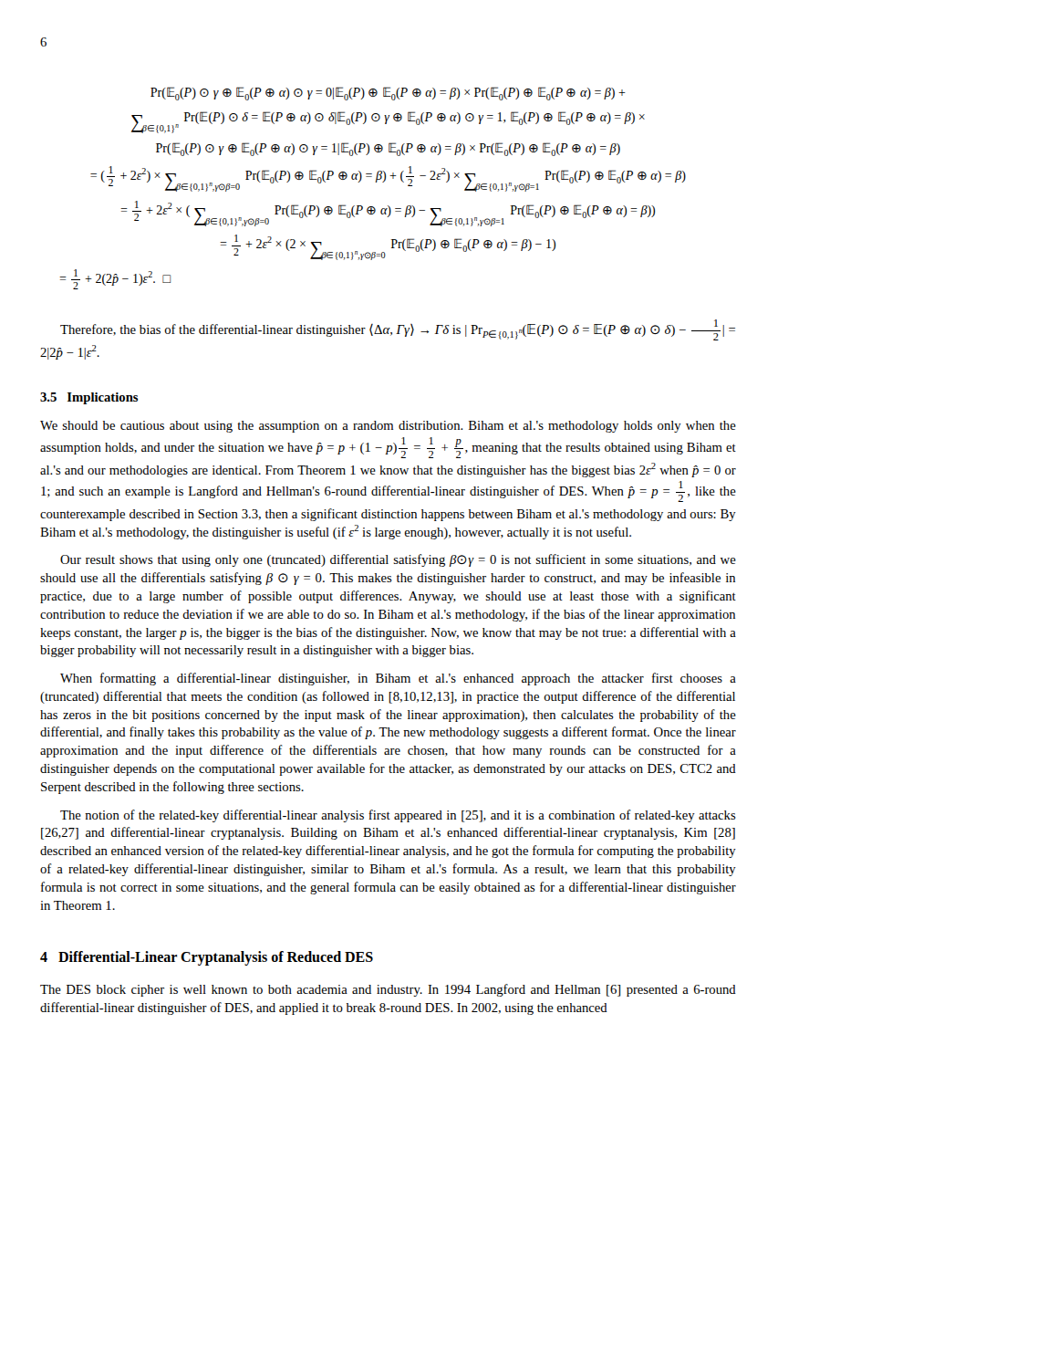6
Pr(𝔼0(P) ⊙ γ ⊕ 𝔼0(P ⊕ α) ⊙ γ = 0|𝔼0(P) ⊕ 𝔼0(P ⊕ α) = β) × Pr(𝔼0(P) ⊕ 𝔼0(P ⊕ α) = β) + ∑β∈{0,1}n Pr(𝔼(P) ⊙ δ = 𝔼(P ⊕ α) ⊙ δ|𝔼0(P) ⊙ γ ⊕ 𝔼0(P ⊕ α) ⊙ γ = 1, 𝔼0(P) ⊕ 𝔼0(P ⊕ α) = β) × Pr(𝔼0(P) ⊙ γ ⊕ 𝔼0(P ⊕ α) ⊙ γ = 1|𝔼0(P) ⊕ 𝔼0(P ⊕ α) = β) × Pr(𝔼0(P) ⊕ 𝔼0(P ⊕ α) = β) = (12 + 2ε2) × ∑β∈{0,1}n,γ⊙β=0 Pr(𝔼0(P) ⊕ 𝔼0(P ⊕ α) = β) + (12 − 2ε2) × ∑β∈{0,1}n,γ⊙β=1 Pr(𝔼0(P) ⊕ 𝔼0(P ⊕ α) = β) = 12 + 2ε2 × ( ∑β∈{0,1}n,γ⊙β=0 Pr(𝔼0(P) ⊕ 𝔼0(P ⊕ α) = β) − ∑β∈{0,1}n,γ⊙β=1 Pr(𝔼0(P) ⊕ 𝔼0(P ⊕ α) = β)) = 12 + 2ε2 × (2 × ∑β∈{0,1}n,γ⊙β=0 Pr(𝔼0(P) ⊕ 𝔼0(P ⊕ α) = β) − 1) = 12 + 2(2p̂ − 1)ε2. □
Therefore, the bias of the differential-linear distinguisher ⟨Δα, Γγ⟩ → Γδ is | PrP∈{0,1}n(𝔼(P) ⊙ δ = 𝔼(P ⊕ α) ⊙ δ) − 12| = 2|2p̂ − 1|ε2.
3.5 Implications
We should be cautious about using the assumption on a random distribution. Biham et al.'s methodology holds only when the assumption holds, and under the situation we have p̂ = p + (1 − p)12 = 12 + p 2, meaning that the results obtained using Biham et al.'s and our methodologies are identical. From Theorem 1 we know that the distinguisher has the biggest bias 2ε2 when p̂ = 0 or 1; and such an example is Langford and Hellman's 6-round differential-linear distinguisher of DES. When p̂ = p = 12, like the counterexample described in Section 3.3, then a significant distinction happens between Biham et al.'s methodology and ours: By Biham et al.'s methodology, the distinguisher is useful (if ε2 is large enough), however, actually it is not useful.
Our result shows that using only one (truncated) differential satisfying β⊙γ = 0 is not sufficient in some situations, and we should use all the differentials satisfying β ⊙ γ = 0. This makes the distinguisher harder to construct, and may be infeasible in practice, due to a large number of possible output differences. Anyway, we should use at least those with a significant contribution to reduce the deviation if we are able to do so. In Biham et al.'s methodology, if the bias of the linear approximation keeps constant, the larger p is, the bigger is the bias of the distinguisher. Now, we know that may be not true: a differential with a bigger probability will not necessarily result in a distinguisher with a bigger bias.
When formatting a differential-linear distinguisher, in Biham et al.'s enhanced approach the attacker first chooses a (truncated) differential that meets the condition (as followed in [8,10,12,13], in practice the output difference of the differential has zeros in the bit positions concerned by the input mask of the linear approximation), then calculates the probability of the differential, and finally takes this probability as the value of p. The new methodology suggests a different format. Once the linear approximation and the input difference of the differentials are chosen, that how many rounds can be constructed for a distinguisher depends on the computational power available for the attacker, as demonstrated by our attacks on DES, CTC2 and Serpent described in the following three sections.
The notion of the related-key differential-linear analysis first appeared in [25], and it is a combination of related-key attacks [26,27] and differential-linear cryptanalysis. Building on Biham et al.'s enhanced differential-linear cryptanalysis, Kim [28] described an enhanced version of the related-key differential-linear analysis, and he got the formula for computing the probability of a related-key differential-linear distinguisher, similar to Biham et al.'s formula. As a result, we learn that this probability formula is not correct in some situations, and the general formula can be easily obtained as for a differential-linear distinguisher in Theorem 1.
4 Differential-Linear Cryptanalysis of Reduced DES
The DES block cipher is well known to both academia and industry. In 1994 Langford and Hellman [6] presented a 6-round differential-linear distinguisher of DES, and applied it to break 8-round DES. In 2002, using the enhanced